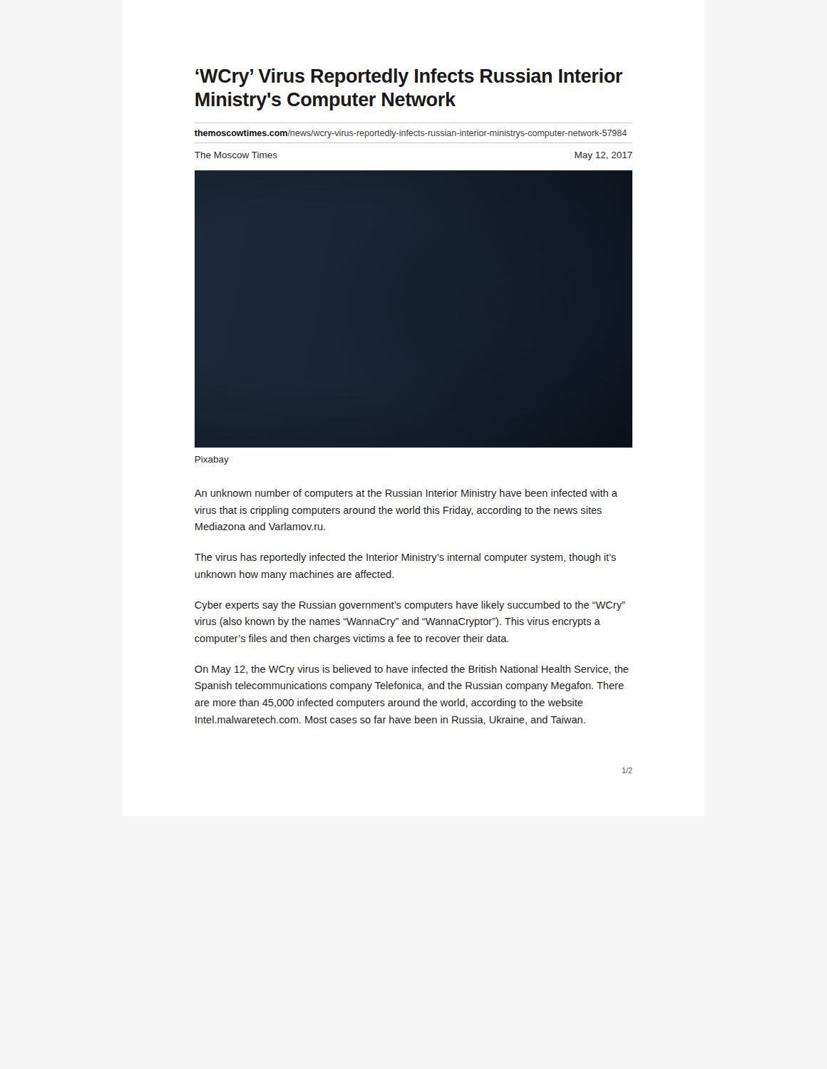‘WCry’ Virus Reportedly Infects Russian Interior Ministry's Computer Network
themoscowtimes.com/news/wcry-virus-reportedly-infects-russian-interior-ministrys-computer-network-57984
The Moscow Times May 12, 2017
Pixabay
An unknown number of computers at the Russian Interior Ministry have been infected with a virus that is crippling computers around the world this Friday, according to the news sites Mediazona and Varlamov.ru.
The virus has reportedly infected the Interior Ministry’s internal computer system, though it’s unknown how many machines are affected.
Cyber experts say the Russian government’s computers have likely succumbed to the “WCry” virus (also known by the names “WannaCry” and “WannaCryptor”). This virus encrypts a computer’s files and then charges victims a fee to recover their data.
On May 12, the WCry virus is believed to have infected the British National Health Service, the Spanish telecommunications company Telefonica, and the Russian company Megafon. There are more than 45,000 infected computers around the world, according to the website Intel.malwaretech.com. Most cases so far have been in Russia, Ukraine, and Taiwan.
1/2